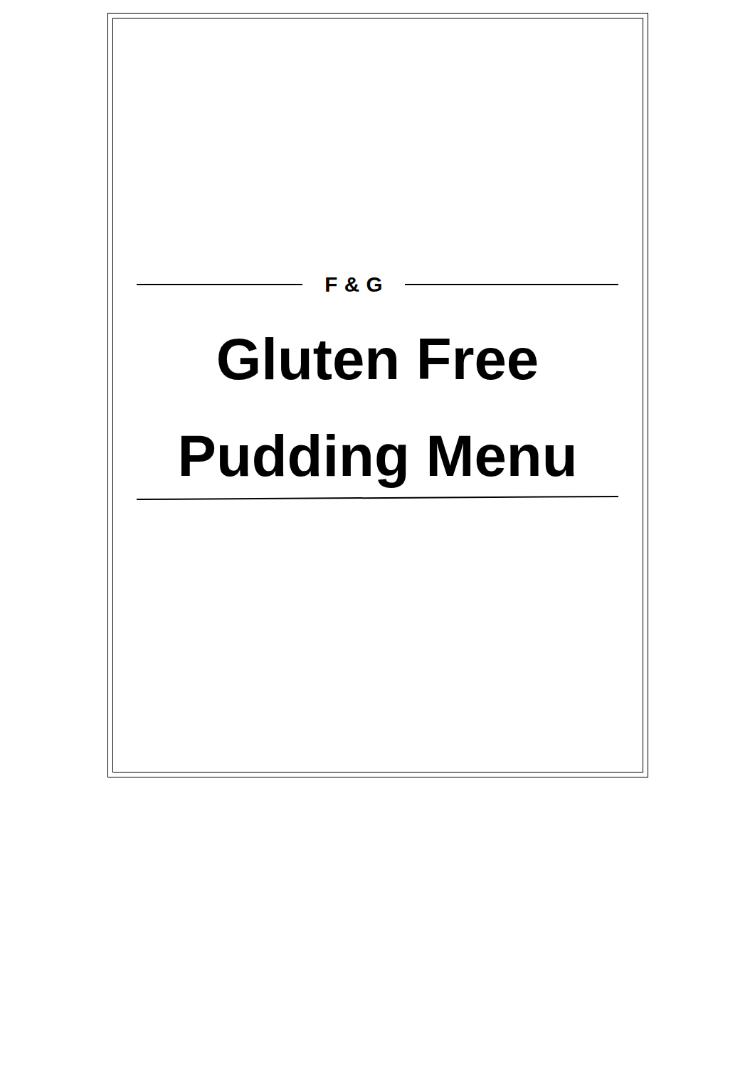F & G
Gluten Free Pudding Menu